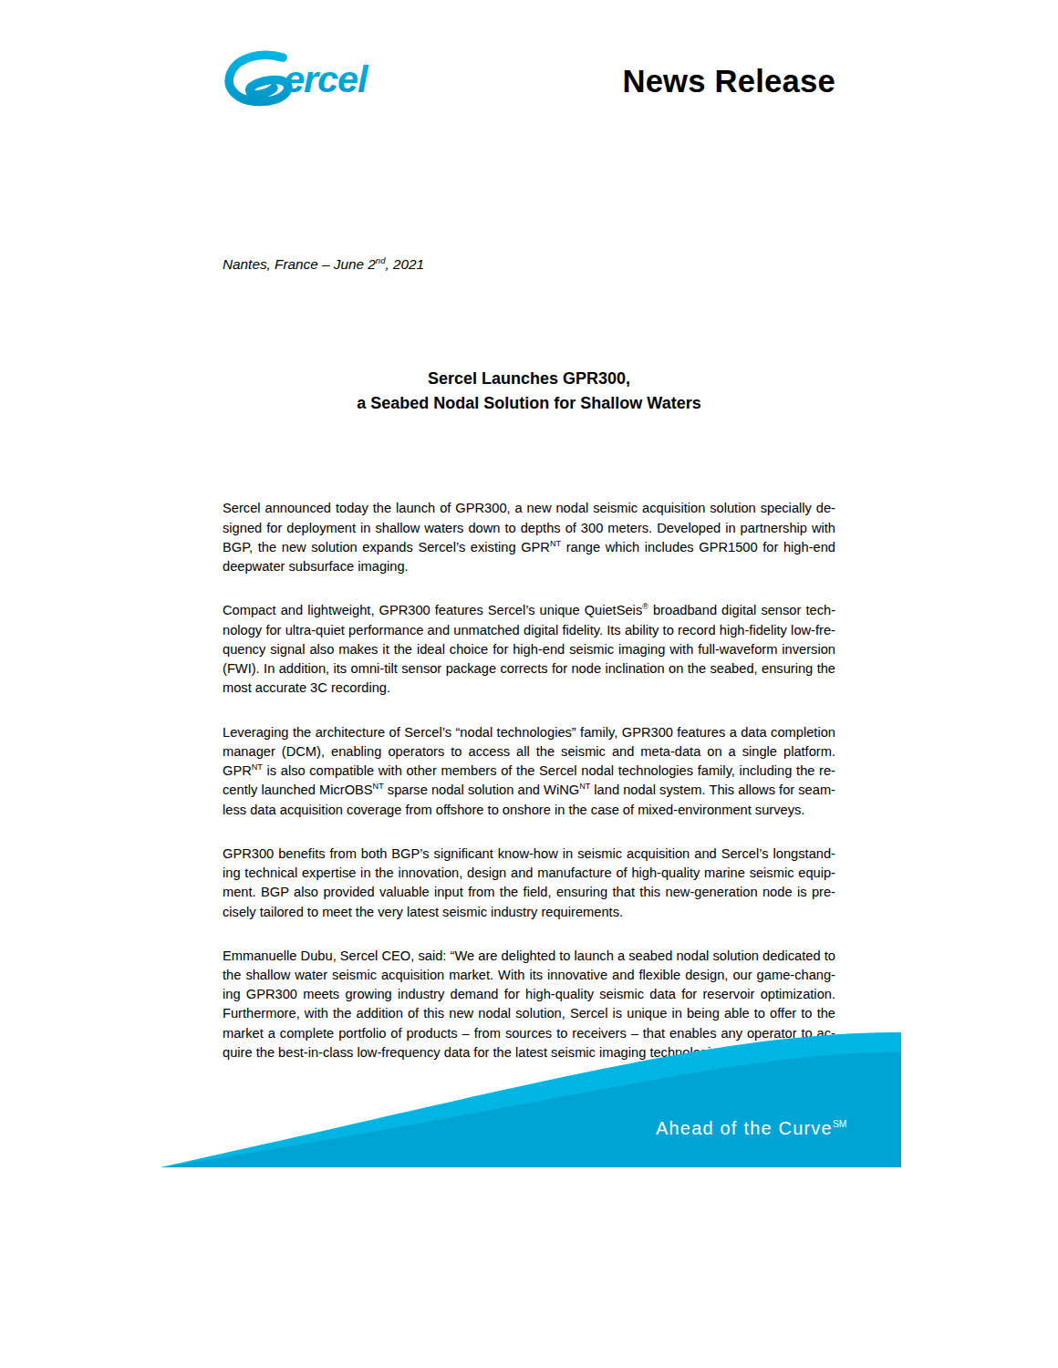ercel
News Release
Nantes, France – June 2nd, 2021
Sercel Launches GPR300,
a Seabed Nodal Solution for Shallow Waters
Sercel announced today the launch of GPR300, a new nodal seismic acquisition solution specially designed for deployment in shallow waters down to depths of 300 meters. Developed in partnership with BGP, the new solution expands Sercel’s existing GPRNT range which includes GPR1500 for high-end deepwater subsurface imaging.
Compact and lightweight, GPR300 features Sercel’s unique QuietSeis® broadband digital sensor technology for ultra-quiet performance and unmatched digital fidelity. Its ability to record high-fidelity low-frequency signal also makes it the ideal choice for high-end seismic imaging with full-waveform inversion (FWI). In addition, its omni-tilt sensor package corrects for node inclination on the seabed, ensuring the most accurate 3C recording.
Leveraging the architecture of Sercel’s “nodal technologies” family, GPR300 features a data completion manager (DCM), enabling operators to access all the seismic and meta-data on a single platform. GPRNT is also compatible with other members of the Sercel nodal technologies family, including the recently launched MicrOBSNT sparse nodal solution and WiNGNT land nodal system. This allows for seamless data acquisition coverage from offshore to onshore in the case of mixed-environment surveys.
GPR300 benefits from both BGP’s significant know-how in seismic acquisition and Sercel’s longstanding technical expertise in the innovation, design and manufacture of high-quality marine seismic equipment. BGP also provided valuable input from the field, ensuring that this new-generation node is precisely tailored to meet the very latest seismic industry requirements.
Emmanuelle Dubu, Sercel CEO, said: “We are delighted to launch a seabed nodal solution dedicated to the shallow water seismic acquisition market. With its innovative and flexible design, our game-changing GPR300 meets growing industry demand for high-quality seismic data for reservoir optimization. Furthermore, with the addition of this new nodal solution, Sercel is unique in being able to offer to the market a complete portfolio of products – from sources to receivers – that enables any operator to acquire the best-in-class low-frequency data for the latest seismic imaging technologies.”
Ahead of the CurveSM